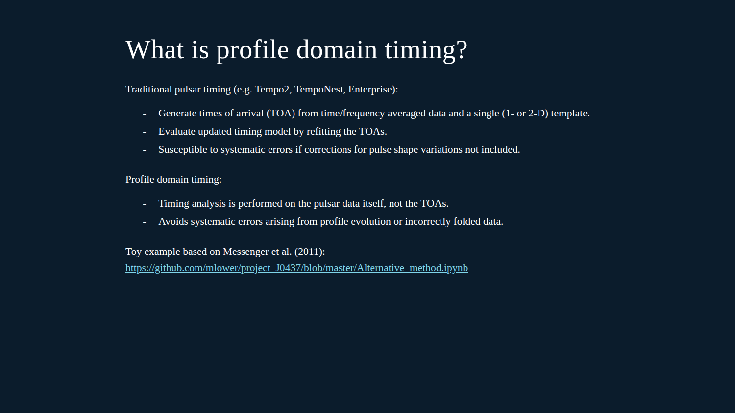What is profile domain timing?
Traditional pulsar timing (e.g. Tempo2, TempoNest, Enterprise):
Generate times of arrival (TOA) from time/frequency averaged data and a single (1- or 2-D) template.
Evaluate updated timing model by refitting the TOAs.
Susceptible to systematic errors if corrections for pulse shape variations not included.
Profile domain timing:
Timing analysis is performed on the pulsar data itself, not the TOAs.
Avoids systematic errors arising from profile evolution or incorrectly folded data.
Toy example based on Messenger et al. (2011):
https://github.com/mlower/project_J0437/blob/master/Alternative_method.ipynb